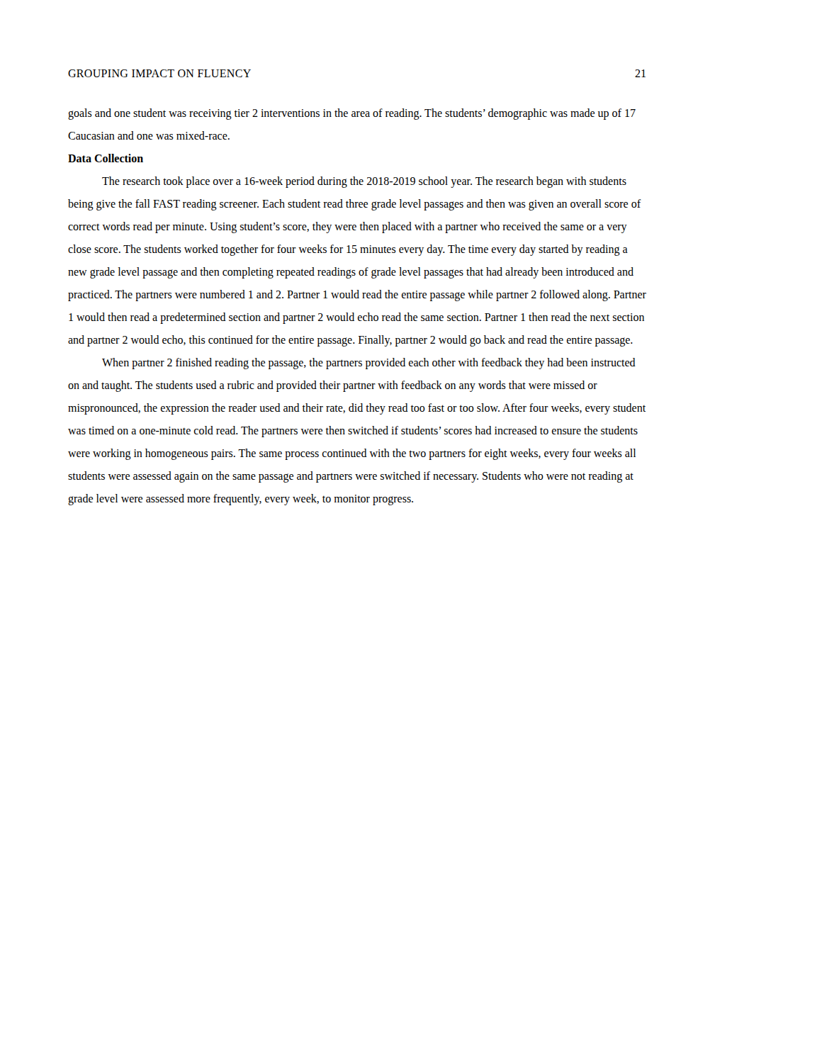Grouping Impact on Fluency 21
goals and one student was receiving tier 2 interventions in the area of reading. The students’ demographic was made up of 17 Caucasian and one was mixed-race.
Data Collection
The research took place over a 16-week period during the 2018-2019 school year. The research began with students being give the fall FAST reading screener. Each student read three grade level passages and then was given an overall score of correct words read per minute. Using student’s score, they were then placed with a partner who received the same or a very close score. The students worked together for four weeks for 15 minutes every day. The time every day started by reading a new grade level passage and then completing repeated readings of grade level passages that had already been introduced and practiced. The partners were numbered 1 and 2. Partner 1 would read the entire passage while partner 2 followed along. Partner 1 would then read a predetermined section and partner 2 would echo read the same section. Partner 1 then read the next section and partner 2 would echo, this continued for the entire passage. Finally, partner 2 would go back and read the entire passage.
When partner 2 finished reading the passage, the partners provided each other with feedback they had been instructed on and taught. The students used a rubric and provided their partner with feedback on any words that were missed or mispronounced, the expression the reader used and their rate, did they read too fast or too slow. After four weeks, every student was timed on a one-minute cold read. The partners were then switched if students’ scores had increased to ensure the students were working in homogeneous pairs. The same process continued with the two partners for eight weeks, every four weeks all students were assessed again on the same passage and partners were switched if necessary. Students who were not reading at grade level were assessed more frequently, every week, to monitor progress.